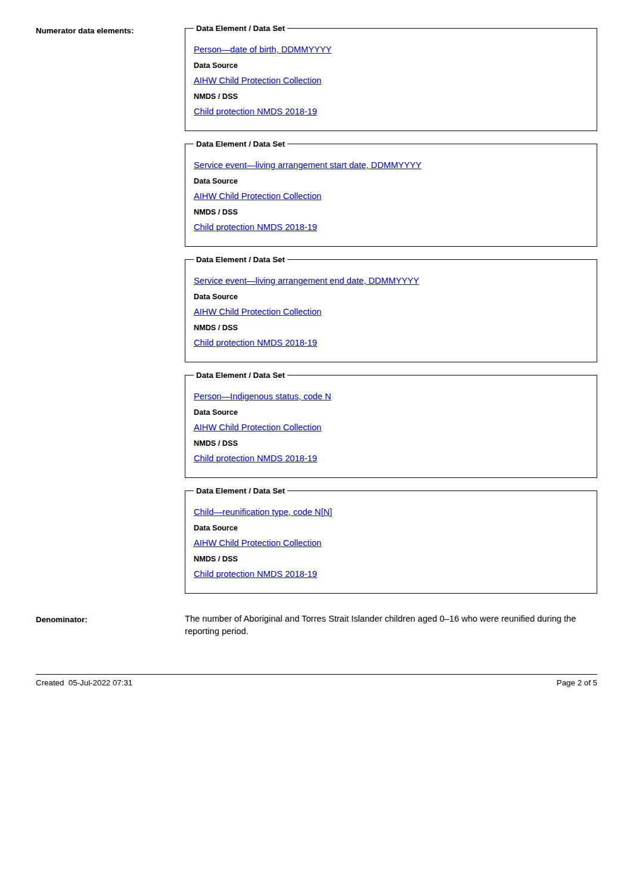Numerator data elements:
Data Element / Data Set
Person—date of birth, DDMMYYYY
Data Source
AIHW Child Protection Collection
NMDS / DSS
Child protection NMDS 2018-19
Data Element / Data Set
Service event—living arrangement start date, DDMMYYYY
Data Source
AIHW Child Protection Collection
NMDS / DSS
Child protection NMDS 2018-19
Data Element / Data Set
Service event—living arrangement end date, DDMMYYYY
Data Source
AIHW Child Protection Collection
NMDS / DSS
Child protection NMDS 2018-19
Data Element / Data Set
Person—Indigenous status, code N
Data Source
AIHW Child Protection Collection
NMDS / DSS
Child protection NMDS 2018-19
Data Element / Data Set
Child—reunification type, code N[N]
Data Source
AIHW Child Protection Collection
NMDS / DSS
Child protection NMDS 2018-19
Denominator:
The number of Aboriginal and Torres Strait Islander children aged 0–16 who were reunified during the reporting period.
Created 05-Jul-2022 07:31
Page 2 of 5